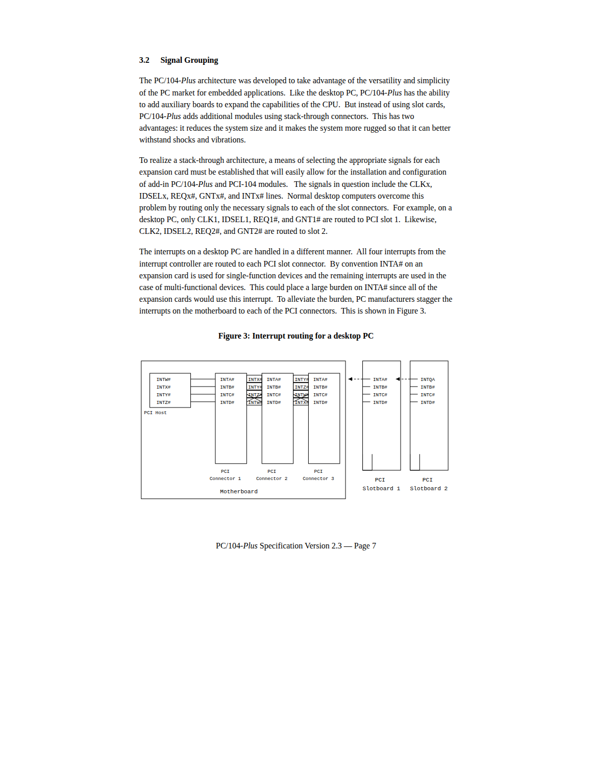3.2 Signal Grouping
The PC/104-Plus architecture was developed to take advantage of the versatility and simplicity of the PC market for embedded applications. Like the desktop PC, PC/104-Plus has the ability to add auxiliary boards to expand the capabilities of the CPU. But instead of using slot cards, PC/104-Plus adds additional modules using stack-through connectors. This has two advantages: it reduces the system size and it makes the system more rugged so that it can better withstand shocks and vibrations.
To realize a stack-through architecture, a means of selecting the appropriate signals for each expansion card must be established that will easily allow for the installation and configuration of add-in PC/104-Plus and PCI-104 modules. The signals in question include the CLKx, IDSELx, REQx#, GNTx#, and INTx# lines. Normal desktop computers overcome this problem by routing only the necessary signals to each of the slot connectors. For example, on a desktop PC, only CLK1, IDSEL1, REQ1#, and GNT1# are routed to PCI slot 1. Likewise, CLK2, IDSEL2, REQ2#, and GNT2# are routed to slot 2.
The interrupts on a desktop PC are handled in a different manner. All four interrupts from the interrupt controller are routed to each PCI slot connector. By convention INTA# on an expansion card is used for single-function devices and the remaining interrupts are used in the case of multi-functional devices. This could place a large burden on INTA# since all of the expansion cards would use this interrupt. To alleviate the burden, PC manufacturers stagger the interrupts on the motherboard to each of the PCI connectors. This is shown in Figure 3.
Figure 3: Interrupt routing for a desktop PC
INTW# INTX# INTY# INTZ# PCI Host INTA# INTB# INTC# INTD# INTX# INTY# INTZ# INTW# INTA# INTB# INTC# INTD# INTY# INTZ# INTW# INTX# INTA# INTB# INTC# INTD# PCI Connector 1 PCI Connector 2 PCI Connector 3 INTA# INTB# INTC# INTD# INTQA INTB# INTC# INTD# Motherboard PCI Slotboard 1 PCI Slotboard 2
PC/104-Plus Specification Version 2.3 — Page 7